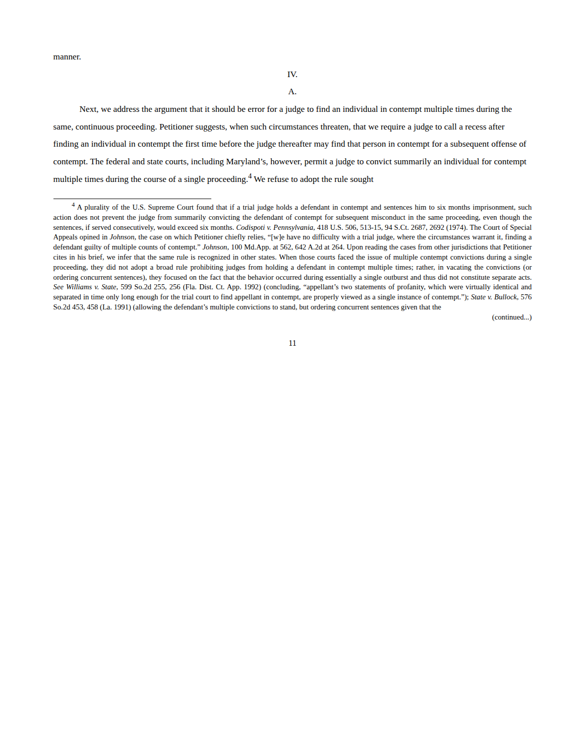manner.
IV.
A.
Next, we address the argument that it should be error for a judge to find an individual in contempt multiple times during the same, continuous proceeding. Petitioner suggests, when such circumstances threaten, that we require a judge to call a recess after finding an individual in contempt the first time before the judge thereafter may find that person in contempt for a subsequent offense of contempt. The federal and state courts, including Maryland’s, however, permit a judge to convict summarily an individual for contempt multiple times during the course of a single proceeding.4 We refuse to adopt the rule sought
4 A plurality of the U.S. Supreme Court found that if a trial judge holds a defendant in contempt and sentences him to six months imprisonment, such action does not prevent the judge from summarily convicting the defendant of contempt for subsequent misconduct in the same proceeding, even though the sentences, if served consecutively, would exceed six months. Codispoti v. Pennsylvania, 418 U.S. 506, 513-15, 94 S.Ct. 2687, 2692 (1974). The Court of Special Appeals opined in Johnson, the case on which Petitioner chiefly relies, “[w]e have no difficulty with a trial judge, where the circumstances warrant it, finding a defendant guilty of multiple counts of contempt.” Johnson, 100 Md.App. at 562, 642 A.2d at 264. Upon reading the cases from other jurisdictions that Petitioner cites in his brief, we infer that the same rule is recognized in other states. When those courts faced the issue of multiple contempt convictions during a single proceeding, they did not adopt a broad rule prohibiting judges from holding a defendant in contempt multiple times; rather, in vacating the convictions (or ordering concurrent sentences), they focused on the fact that the behavior occurred during essentially a single outburst and thus did not constitute separate acts. See Williams v. State, 599 So.2d 255, 256 (Fla. Dist. Ct. App. 1992) (concluding, “appellant’s two statements of profanity, which were virtually identical and separated in time only long enough for the trial court to find appellant in contempt, are properly viewed as a single instance of contempt.”); State v. Bullock, 576 So.2d 453, 458 (La. 1991) (allowing the defendant’s multiple convictions to stand, but ordering concurrent sentences given that the
(continued...)
11